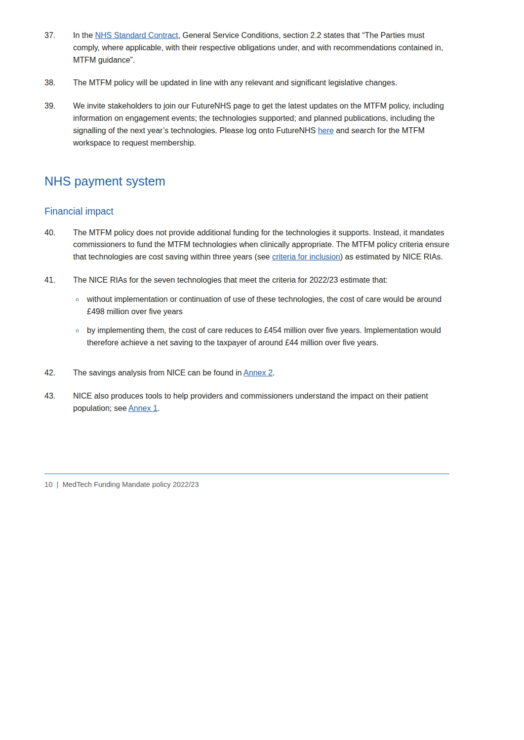37. In the NHS Standard Contract, General Service Conditions, section 2.2 states that “The Parties must comply, where applicable, with their respective obligations under, and with recommendations contained in, MTFM guidance”.
38. The MTFM policy will be updated in line with any relevant and significant legislative changes.
39. We invite stakeholders to join our FutureNHS page to get the latest updates on the MTFM policy, including information on engagement events; the technologies supported; and planned publications, including the signalling of the next year’s technologies. Please log onto FutureNHS here and search for the MTFM workspace to request membership.
NHS payment system
Financial impact
40. The MTFM policy does not provide additional funding for the technologies it supports. Instead, it mandates commissioners to fund the MTFM technologies when clinically appropriate. The MTFM policy criteria ensure that technologies are cost saving within three years (see criteria for inclusion) as estimated by NICE RIAs.
41. The NICE RIAs for the seven technologies that meet the criteria for 2022/23 estimate that:
without implementation or continuation of use of these technologies, the cost of care would be around £498 million over five years
by implementing them, the cost of care reduces to £454 million over five years. Implementation would therefore achieve a net saving to the taxpayer of around £44 million over five years.
42. The savings analysis from NICE can be found in Annex 2.
43. NICE also produces tools to help providers and commissioners understand the impact on their patient population; see Annex 1.
10 | MedTech Funding Mandate policy 2022/23